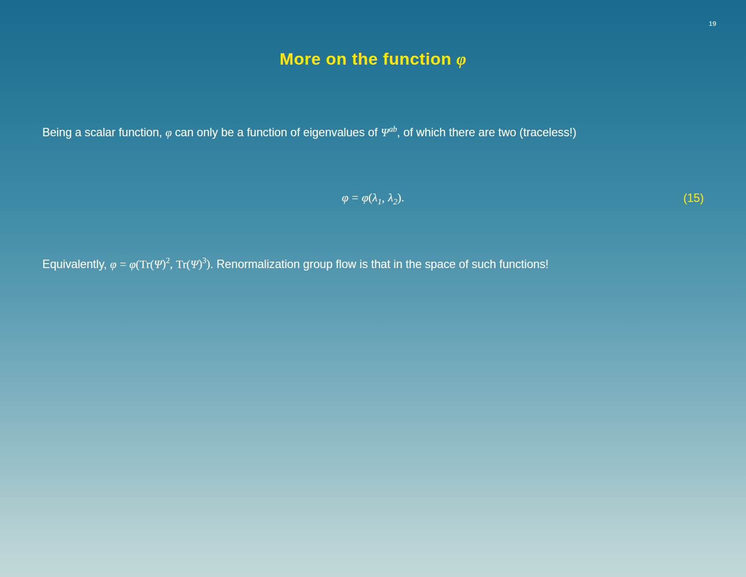19
More on the function φ
Being a scalar function, φ can only be a function of eigenvalues of Ψab, of which there are two (traceless!)
φ = φ(λ1, λ2). (15)
Equivalently, φ = φ(Tr(Ψ)2, Tr(Ψ)3). Renormalization group flow is that in the space of such functions!